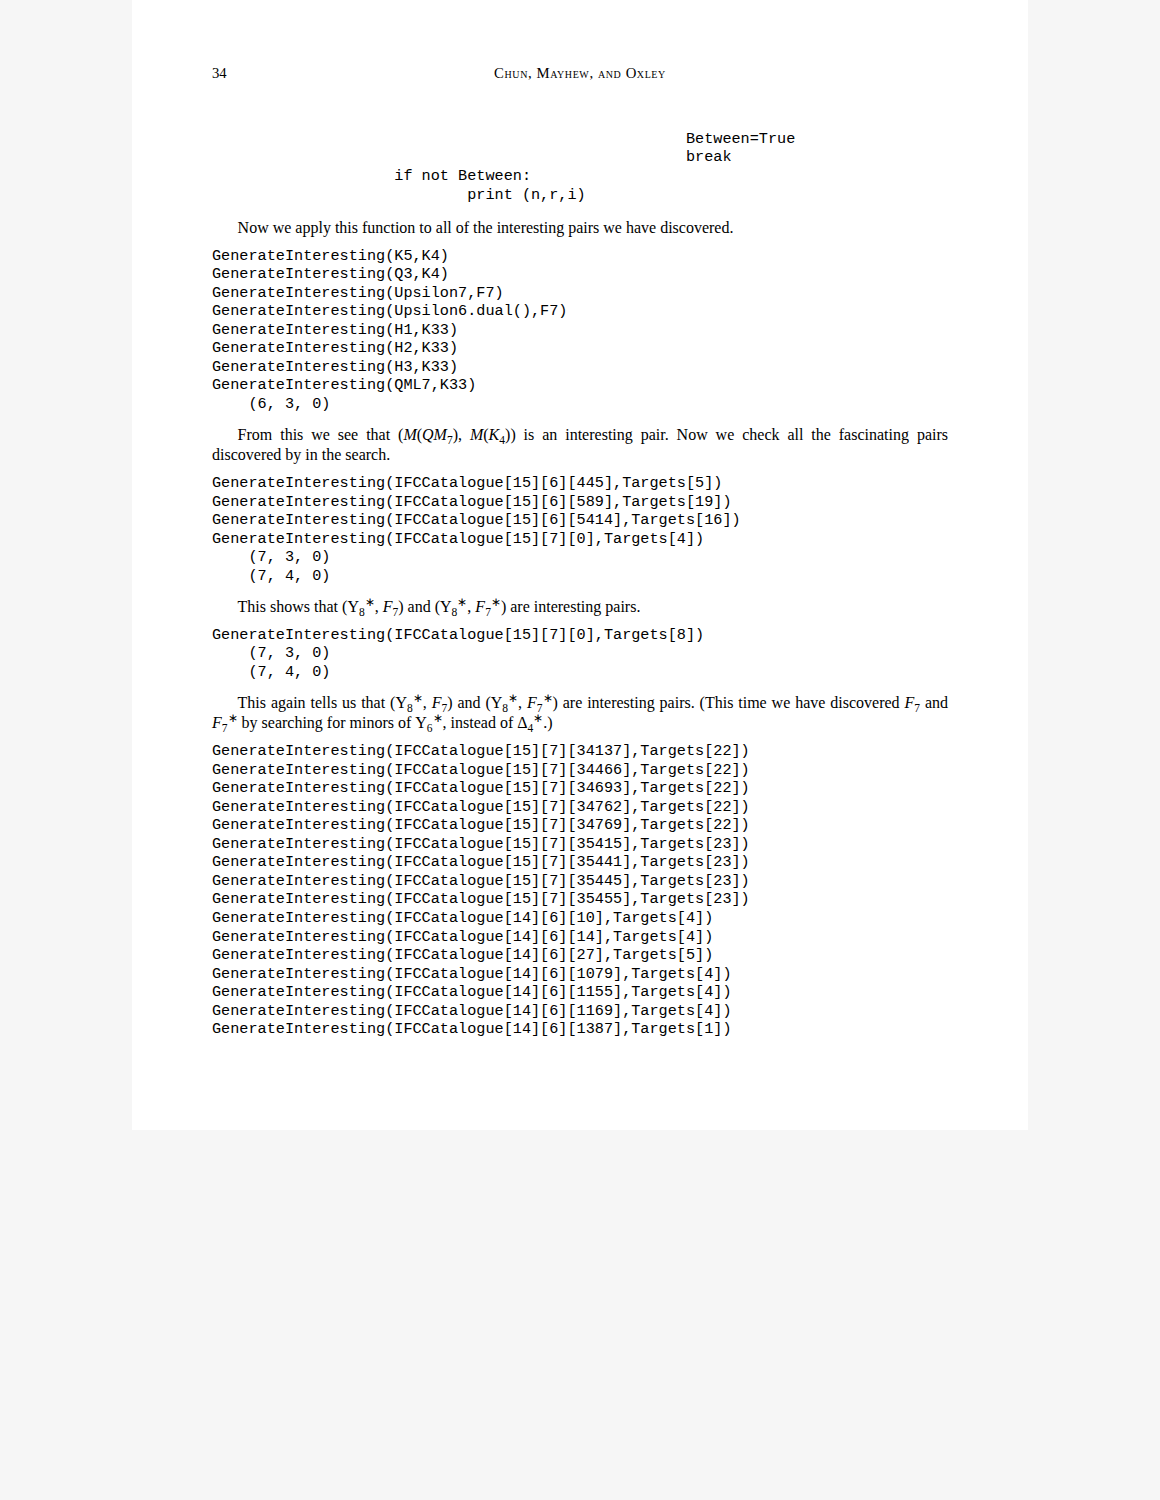34 Chun, Mayhew, and Oxley
                                                    Between=True
                                                    break
                    if not Between:
                            print (n,r,i)
Now we apply this function to all of the interesting pairs we have discovered.
GenerateInteresting(K5,K4)
GenerateInteresting(Q3,K4)
GenerateInteresting(Upsilon7,F7)
GenerateInteresting(Upsilon6.dual(),F7)
GenerateInteresting(H1,K33)
GenerateInteresting(H2,K33)
GenerateInteresting(H3,K33)
GenerateInteresting(QML7,K33)
    (6, 3, 0)
From this we see that (M(QM7), M(K4)) is an interesting pair. Now we check all the fascinating pairs discovered by in the search.
GenerateInteresting(IFCCatalogue[15][6][445],Targets[5])
GenerateInteresting(IFCCatalogue[15][6][589],Targets[19])
GenerateInteresting(IFCCatalogue[15][6][5414],Targets[16])
GenerateInteresting(IFCCatalogue[15][7][0],Targets[4])
    (7, 3, 0)
    (7, 4, 0)
This shows that (Υ8∗, F7) and (Υ8∗, F7∗) are interesting pairs.
GenerateInteresting(IFCCatalogue[15][7][0],Targets[8])
    (7, 3, 0)
    (7, 4, 0)
This again tells us that (Υ8∗, F7) and (Υ8∗, F7∗) are interesting pairs. (This time we have discovered F7 and F7∗ by searching for minors of Υ6∗, instead of Δ4∗.)
GenerateInteresting(IFCCatalogue[15][7][34137],Targets[22])
GenerateInteresting(IFCCatalogue[15][7][34466],Targets[22])
GenerateInteresting(IFCCatalogue[15][7][34693],Targets[22])
GenerateInteresting(IFCCatalogue[15][7][34762],Targets[22])
GenerateInteresting(IFCCatalogue[15][7][34769],Targets[22])
GenerateInteresting(IFCCatalogue[15][7][35415],Targets[23])
GenerateInteresting(IFCCatalogue[15][7][35441],Targets[23])
GenerateInteresting(IFCCatalogue[15][7][35445],Targets[23])
GenerateInteresting(IFCCatalogue[15][7][35455],Targets[23])
GenerateInteresting(IFCCatalogue[14][6][10],Targets[4])
GenerateInteresting(IFCCatalogue[14][6][14],Targets[4])
GenerateInteresting(IFCCatalogue[14][6][27],Targets[5])
GenerateInteresting(IFCCatalogue[14][6][1079],Targets[4])
GenerateInteresting(IFCCatalogue[14][6][1155],Targets[4])
GenerateInteresting(IFCCatalogue[14][6][1169],Targets[4])
GenerateInteresting(IFCCatalogue[14][6][1387],Targets[1])